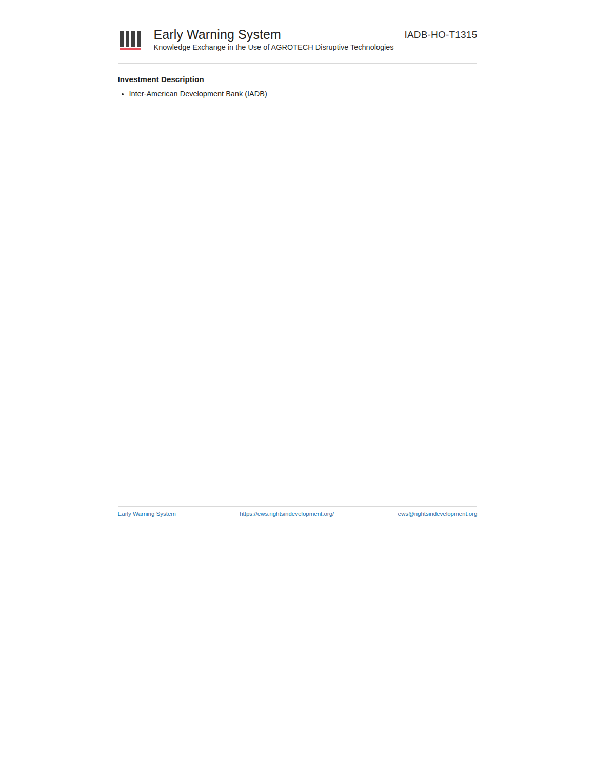Early Warning System
Knowledge Exchange in the Use of AGROTECH Disruptive Technologies
IADB-HO-T1315
Investment Description
Inter-American Development Bank (IADB)
Early Warning System
https://ews.rightsindevelopment.org/
ews@rightsindevelopment.org